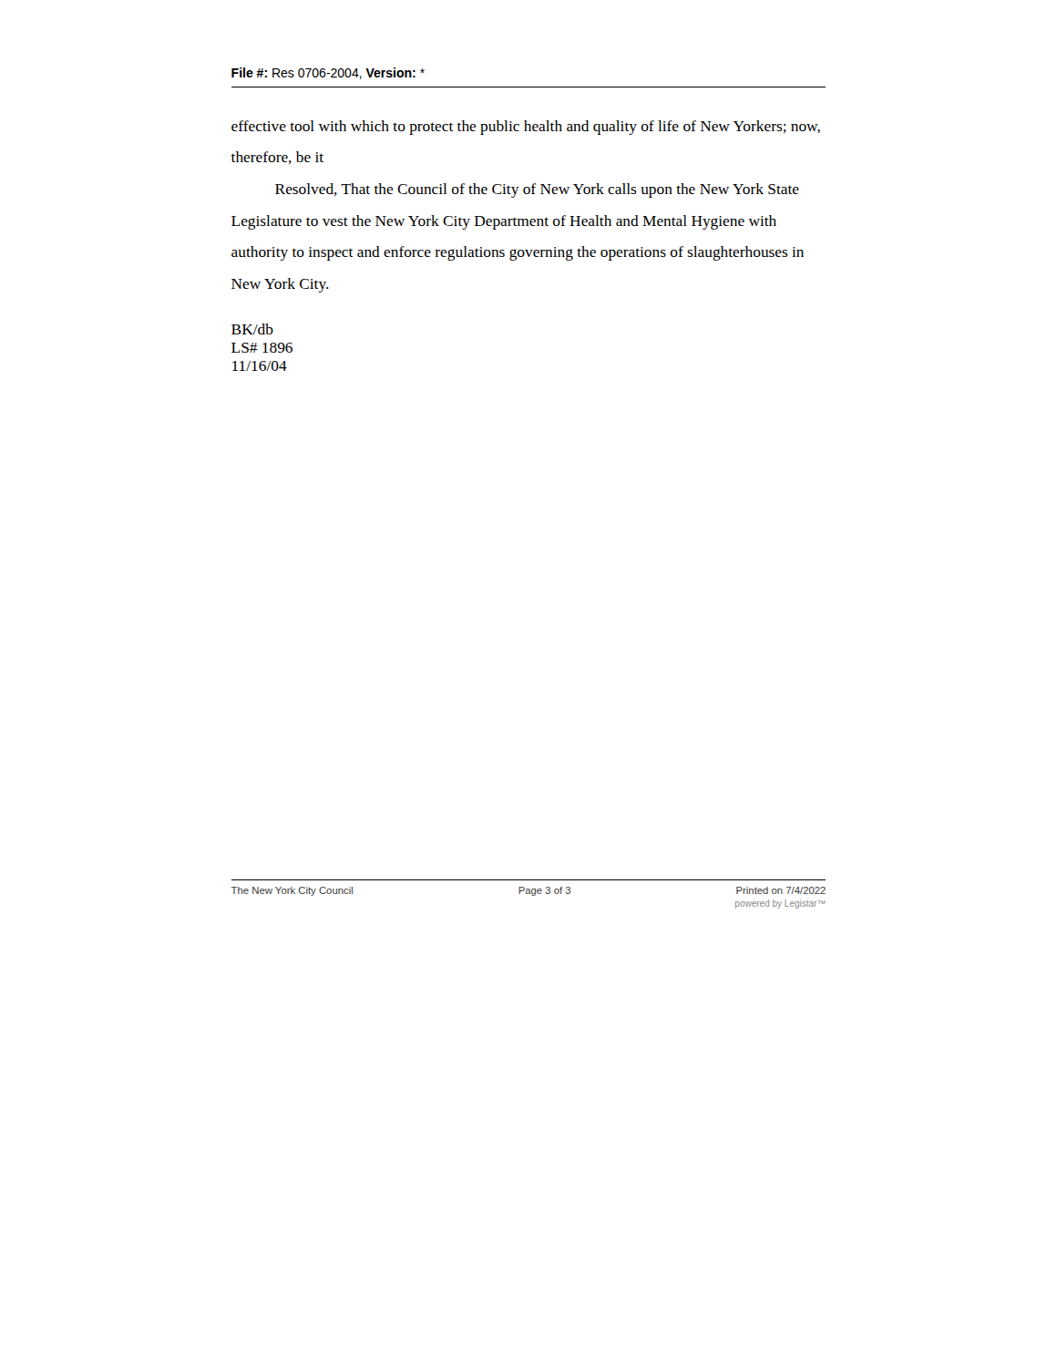File #: Res 0706-2004, Version: *
effective tool with which to protect the public health and quality of life of New Yorkers; now, therefore, be it
Resolved, That the Council of the City of New York calls upon the New York State Legislature to vest the New York City Department of Health and Mental Hygiene with authority to inspect and enforce regulations governing the operations of slaughterhouses in New York City.
BK/db
LS# 1896
11/16/04
The New York City Council
Page 3 of 3
Printed on 7/4/2022
powered by Legistar™